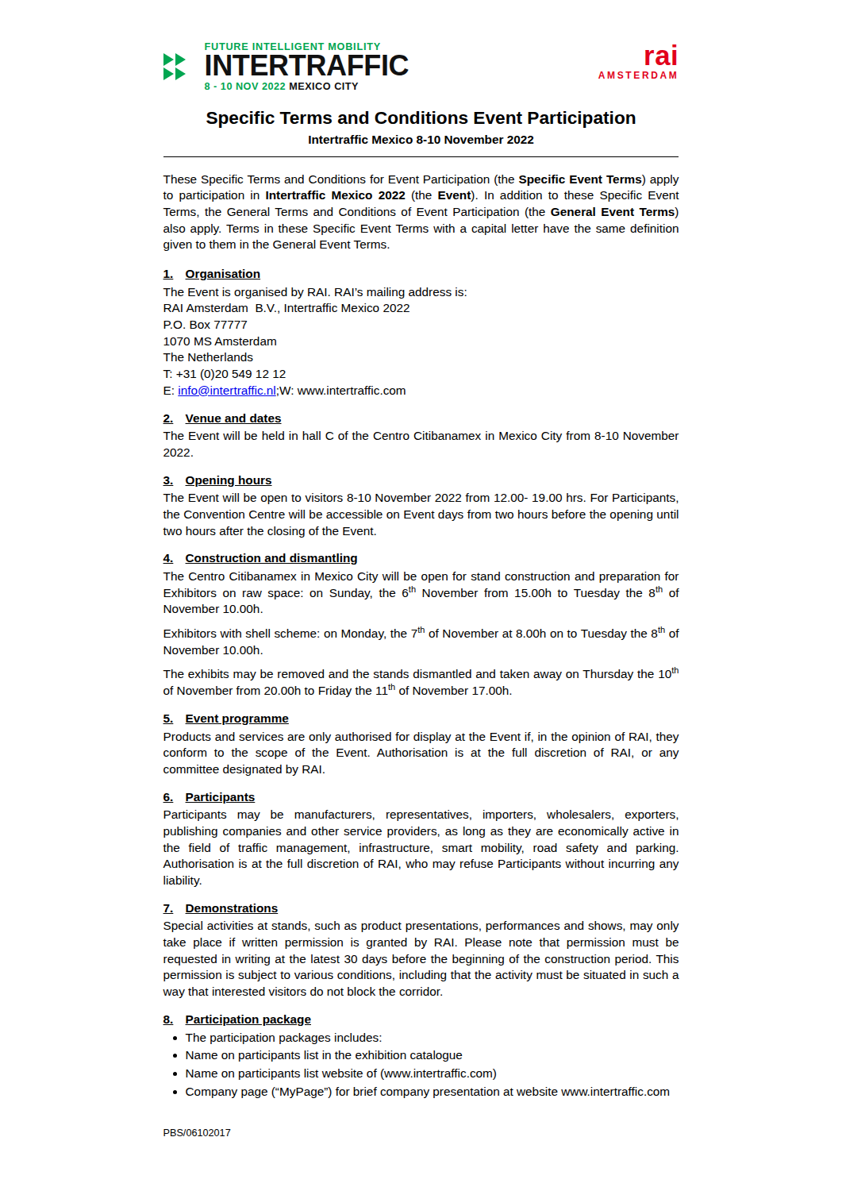FUTURE INTELLIGENT MOBILITY
INTERTRAFFIC
8 - 10 NOV 2022 MEXICO CITY
rai
AMSTERDAM
Specific Terms and Conditions Event Participation
Intertraffic Mexico 8-10 November 2022
These Specific Terms and Conditions for Event Participation (the Specific Event Terms) apply to participation in Intertraffic Mexico 2022 (the Event). In addition to these Specific Event Terms, the General Terms and Conditions of Event Participation (the General Event Terms) also apply. Terms in these Specific Event Terms with a capital letter have the same definition given to them in the General Event Terms.
1. Organisation
The Event is organised by RAI. RAI’s mailing address is:
RAI Amsterdam B.V., Intertraffic Mexico 2022
P.O. Box 77777
1070 MS Amsterdam
The Netherlands
T: +31 (0)20 549 12 12
E: info@intertraffic.nl;W: www.intertraffic.com
2. Venue and dates
The Event will be held in hall C of the Centro Citibanamex in Mexico City from 8-10 November 2022.
3. Opening hours
The Event will be open to visitors 8-10 November 2022 from 12.00- 19.00 hrs. For Participants, the Convention Centre will be accessible on Event days from two hours before the opening until two hours after the closing of the Event.
4. Construction and dismantling
The Centro Citibanamex in Mexico City will be open for stand construction and preparation for Exhibitors on raw space: on Sunday, the 6th November from 15.00h to Tuesday the 8th of November 10.00h.
Exhibitors with shell scheme: on Monday, the 7th of November at 8.00h on to Tuesday the 8th of November 10.00h.
The exhibits may be removed and the stands dismantled and taken away on Thursday the 10th of November from 20.00h to Friday the 11th of November 17.00h.
5. Event programme
Products and services are only authorised for display at the Event if, in the opinion of RAI, they conform to the scope of the Event. Authorisation is at the full discretion of RAI, or any committee designated by RAI.
6. Participants
Participants may be manufacturers, representatives, importers, wholesalers, exporters, publishing companies and other service providers, as long as they are economically active in the field of traffic management, infrastructure, smart mobility, road safety and parking. Authorisation is at the full discretion of RAI, who may refuse Participants without incurring any liability.
7. Demonstrations
Special activities at stands, such as product presentations, performances and shows, may only take place if written permission is granted by RAI. Please note that permission must be requested in writing at the latest 30 days before the beginning of the construction period. This permission is subject to various conditions, including that the activity must be situated in such a way that interested visitors do not block the corridor.
8. Participation package
The participation packages includes:
Name on participants list in the exhibition catalogue
Name on participants list website of (www.intertraffic.com)
Company page (“MyPage”) for brief company presentation at website www.intertraffic.com
PBS/06102017